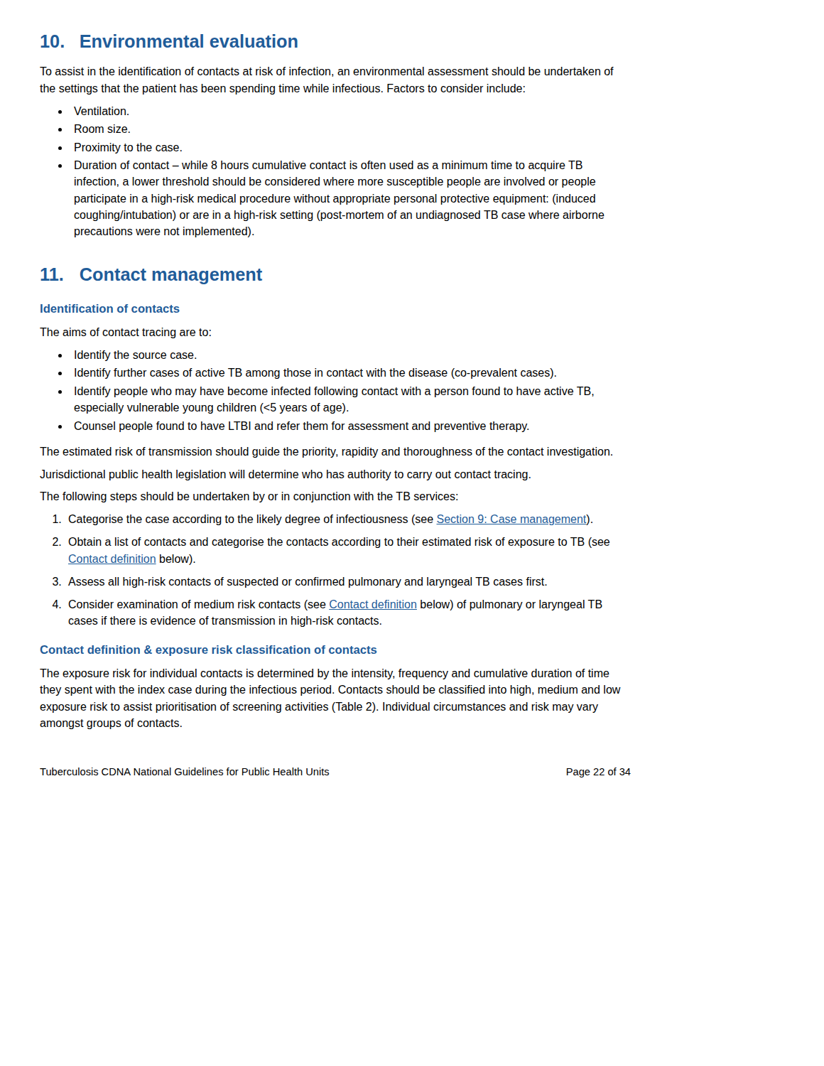10. Environmental evaluation
To assist in the identification of contacts at risk of infection, an environmental assessment should be undertaken of the settings that the patient has been spending time while infectious. Factors to consider include:
Ventilation.
Room size.
Proximity to the case.
Duration of contact – while 8 hours cumulative contact is often used as a minimum time to acquire TB infection, a lower threshold should be considered where more susceptible people are involved or people participate in a high-risk medical procedure without appropriate personal protective equipment: (induced coughing/intubation) or are in a high-risk setting (post-mortem of an undiagnosed TB case where airborne precautions were not implemented).
11. Contact management
Identification of contacts
The aims of contact tracing are to:
Identify the source case.
Identify further cases of active TB among those in contact with the disease (co-prevalent cases).
Identify people who may have become infected following contact with a person found to have active TB, especially vulnerable young children (<5 years of age).
Counsel people found to have LTBI and refer them for assessment and preventive therapy.
The estimated risk of transmission should guide the priority, rapidity and thoroughness of the contact investigation.
Jurisdictional public health legislation will determine who has authority to carry out contact tracing.
The following steps should be undertaken by or in conjunction with the TB services:
Categorise the case according to the likely degree of infectiousness (see Section 9: Case management).
Obtain a list of contacts and categorise the contacts according to their estimated risk of exposure to TB (see Contact definition below).
Assess all high-risk contacts of suspected or confirmed pulmonary and laryngeal TB cases first.
Consider examination of medium risk contacts (see Contact definition below) of pulmonary or laryngeal TB cases if there is evidence of transmission in high-risk contacts.
Contact definition & exposure risk classification of contacts
The exposure risk for individual contacts is determined by the intensity, frequency and cumulative duration of time they spent with the index case during the infectious period. Contacts should be classified into high, medium and low exposure risk to assist prioritisation of screening activities (Table 2). Individual circumstances and risk may vary amongst groups of contacts.
Tuberculosis CDNA National Guidelines for Public Health Units Page 22 of 34